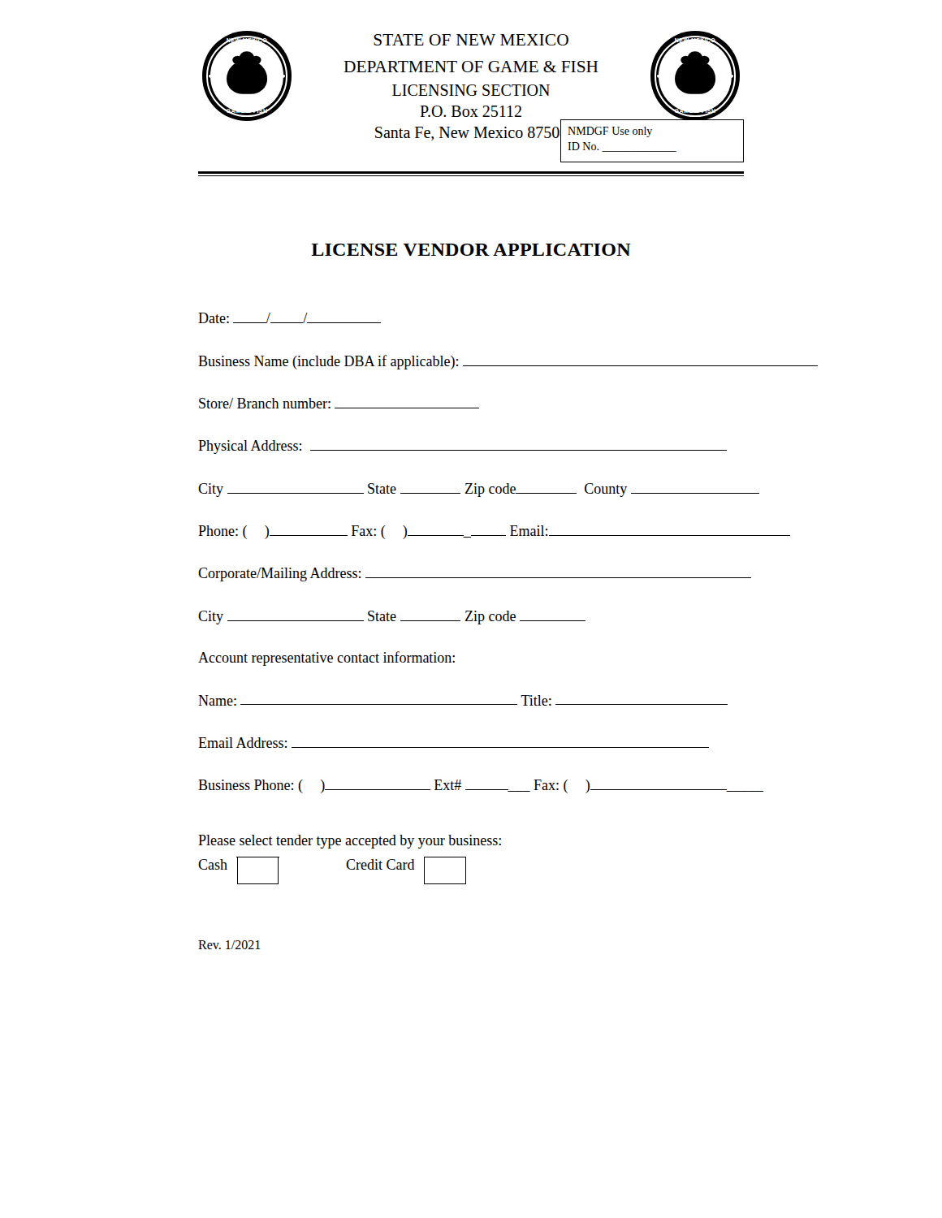NEW MEXICO
GAME & FISH
NEW MEXICO
GAME & FISH
STATE OF NEW MEXICO
DEPARTMENT OF GAME & FISH
LICENSING SECTION
P.O. Box 25112
Santa Fe, New Mexico 87504
NMDGF Use only
ID No. _____________
LICENSE VENDOR APPLICATION
Date: / /
Business Name (include DBA if applicable):
Store/ Branch number:
Physical Address:
City State Zip code County
Phone: ( ) Fax: ( ) _ Email:
Corporate/Mailing Address:
City State Zip code
Account representative contact information:
Name: Title:
Email Address:
Business Phone: ( ) Ext# ___ Fax: ( ) _____
Please select tender type accepted by your business:
Cash
Credit Card
Rev. 1/2021